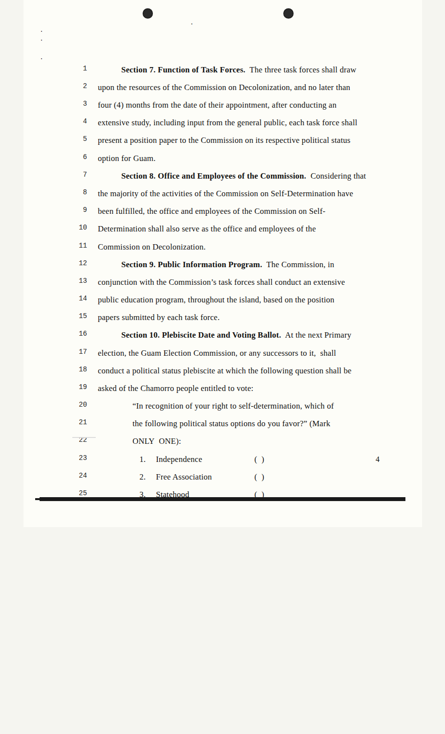.
.
.
.
| 1 | Section 7. Function of Task Forces. The three task forces shall draw |
| 2 | upon the resources of the Commission on Decolonization, and no later than |
| 3 | four (4) months from the date of their appointment, after conducting an |
| 4 | extensive study, including input from the general public, each task force shall |
| 5 | present a position paper to the Commission on its respective political status |
| 6 | option for Guam. |
| 7 | Section 8. Office and Employees of the Commission. Considering that |
| 8 | the majority of the activities of the Commission on Self-Determination have |
| 9 | been fulfilled, the office and employees of the Commission on Self- |
| 10 | Determination shall also serve as the office and employees of the |
| 11 | Commission on Decolonization. |
| 12 | Section 9. Public Information Program. The Commission, in |
| 13 | conjunction with the Commission’s task forces shall conduct an extensive |
| 14 | public education program, throughout the island, based on the position |
| 15 | papers submitted by each task force. |
| 16 | Section 10. Plebiscite Date and Voting Ballot. At the next Primary |
| 17 | election, the Guam Election Commission, or any successors to it, shall |
| 18 | conduct a political status plebiscite at which the following question shall be |
| 19 | asked of the Chamorro people entitled to vote: |
| 20 | “In recognition of your right to self-determination, which of |
| 21 | the following political status options do you favor?” (Mark |
| 22 | ONLY ONE): |
| 23 | 1. Independence ( ) |
| 24 | 2. Free Association ( ) |
| 25 | 3. Statehood ( ) |
4